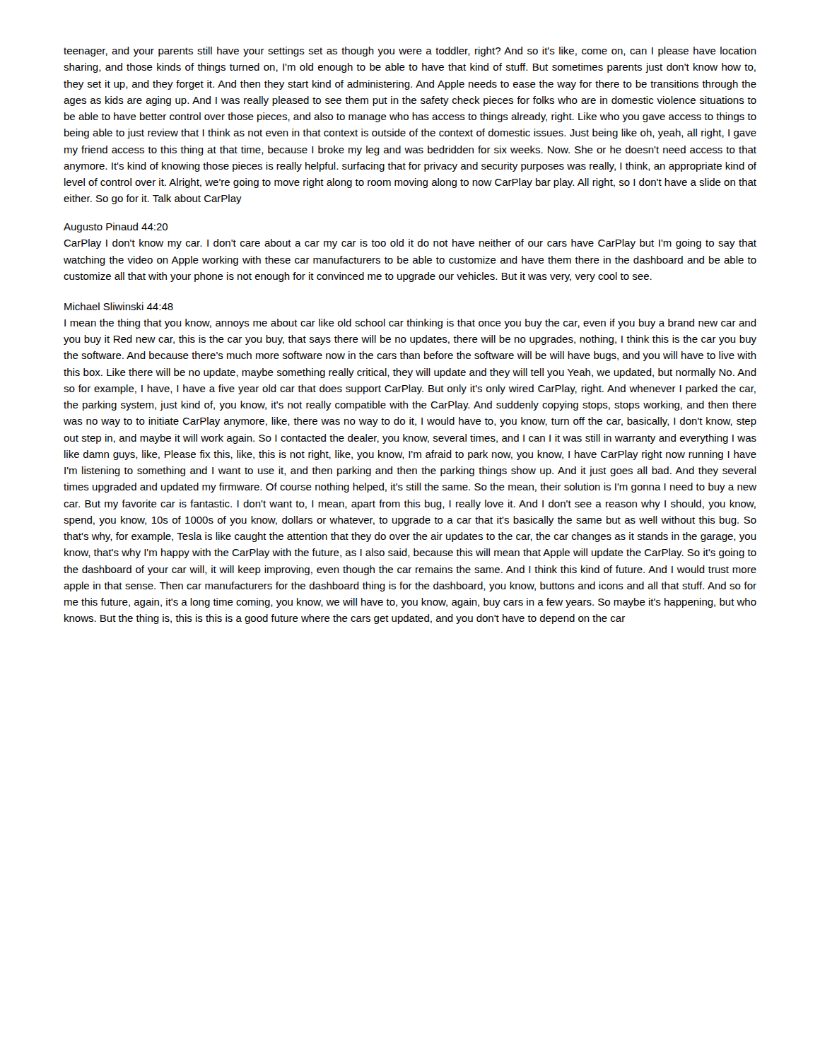teenager, and your parents still have your settings set as though you were a toddler, right? And so it's like, come on, can I please have location sharing, and those kinds of things turned on, I'm old enough to be able to have that kind of stuff. But sometimes parents just don't know how to, they set it up, and they forget it. And then they start kind of administering. And Apple needs to ease the way for there to be transitions through the ages as kids are aging up. And I was really pleased to see them put in the safety check pieces for folks who are in domestic violence situations to be able to have better control over those pieces, and also to manage who has access to things already, right. Like who you gave access to things to being able to just review that I think as not even in that context is outside of the context of domestic issues. Just being like oh, yeah, all right, I gave my friend access to this thing at that time, because I broke my leg and was bedridden for six weeks. Now. She or he doesn't need access to that anymore. It's kind of knowing those pieces is really helpful. surfacing that for privacy and security purposes was really, I think, an appropriate kind of level of control over it. Alright, we're going to move right along to room moving along to now CarPlay bar play. All right, so I don't have a slide on that either. So go for it. Talk about CarPlay
Augusto Pinaud 44:20
CarPlay I don't know my car. I don't care about a car my car is too old it do not have neither of our cars have CarPlay but I'm going to say that watching the video on Apple working with these car manufacturers to be able to customize and have them there in the dashboard and be able to customize all that with your phone is not enough for it convinced me to upgrade our vehicles. But it was very, very cool to see.
Michael Sliwinski 44:48
I mean the thing that you know, annoys me about car like old school car thinking is that once you buy the car, even if you buy a brand new car and you buy it Red new car, this is the car you buy, that says there will be no updates, there will be no upgrades, nothing, I think this is the car you buy the software. And because there's much more software now in the cars than before the software will be will have bugs, and you will have to live with this box. Like there will be no update, maybe something really critical, they will update and they will tell you Yeah, we updated, but normally No. And so for example, I have, I have a five year old car that does support CarPlay. But only it's only wired CarPlay, right. And whenever I parked the car, the parking system, just kind of, you know, it's not really compatible with the CarPlay. And suddenly copying stops, stops working, and then there was no way to to initiate CarPlay anymore, like, there was no way to do it, I would have to, you know, turn off the car, basically, I don't know, step out step in, and maybe it will work again. So I contacted the dealer, you know, several times, and I can I it was still in warranty and everything I was like damn guys, like, Please fix this, like, this is not right, like, you know, I'm afraid to park now, you know, I have CarPlay right now running I have I'm listening to something and I want to use it, and then parking and then the parking things show up. And it just goes all bad. And they several times upgraded and updated my firmware. Of course nothing helped, it's still the same. So the mean, their solution is I'm gonna I need to buy a new car. But my favorite car is fantastic. I don't want to, I mean, apart from this bug, I really love it. And I don't see a reason why I should, you know, spend, you know, 10s of 1000s of you know, dollars or whatever, to upgrade to a car that it's basically the same but as well without this bug. So that's why, for example, Tesla is like caught the attention that they do over the air updates to the car, the car changes as it stands in the garage, you know, that's why I'm happy with the CarPlay with the future, as I also said, because this will mean that Apple will update the CarPlay. So it's going to the dashboard of your car will, it will keep improving, even though the car remains the same. And I think this kind of future. And I would trust more apple in that sense. Then car manufacturers for the dashboard thing is for the dashboard, you know, buttons and icons and all that stuff. And so for me this future, again, it's a long time coming, you know, we will have to, you know, again, buy cars in a few years. So maybe it's happening, but who knows. But the thing is, this is this is a good future where the cars get updated, and you don't have to depend on the car